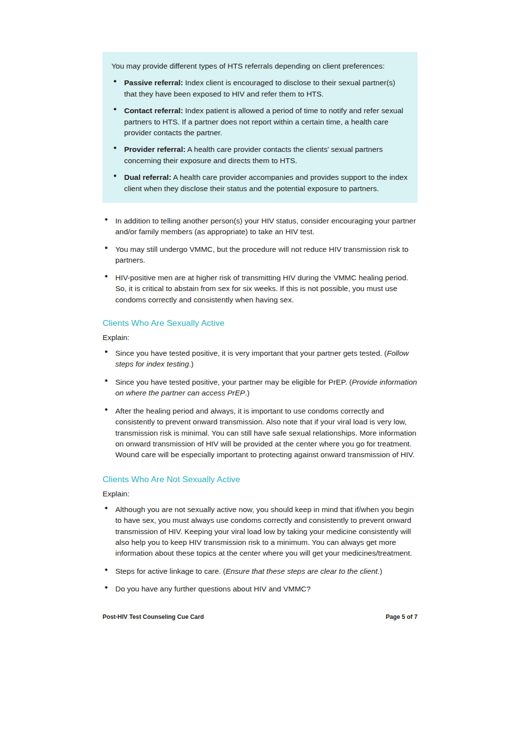You may provide different types of HTS referrals depending on client preferences:
Passive referral: Index client is encouraged to disclose to their sexual partner(s) that they have been exposed to HIV and refer them to HTS.
Contact referral: Index patient is allowed a period of time to notify and refer sexual partners to HTS. If a partner does not report within a certain time, a health care provider contacts the partner.
Provider referral: A health care provider contacts the clients’ sexual partners concerning their exposure and directs them to HTS.
Dual referral: A health care provider accompanies and provides support to the index client when they disclose their status and the potential exposure to partners.
In addition to telling another person(s) your HIV status, consider encouraging your partner and/or family members (as appropriate) to take an HIV test.
You may still undergo VMMC, but the procedure will not reduce HIV transmission risk to partners.
HIV-positive men are at higher risk of transmitting HIV during the VMMC healing period. So, it is critical to abstain from sex for six weeks. If this is not possible, you must use condoms correctly and consistently when having sex.
Clients Who Are Sexually Active
Explain:
Since you have tested positive, it is very important that your partner gets tested. (Follow steps for index testing.)
Since you have tested positive, your partner may be eligible for PrEP. (Provide information on where the partner can access PrEP.)
After the healing period and always, it is important to use condoms correctly and consistently to prevent onward transmission. Also note that if your viral load is very low, transmission risk is minimal. You can still have safe sexual relationships. More information on onward transmission of HIV will be provided at the center where you go for treatment. Wound care will be especially important to protecting against onward transmission of HIV.
Clients Who Are Not Sexually Active
Explain:
Although you are not sexually active now, you should keep in mind that if/when you begin to have sex, you must always use condoms correctly and consistently to prevent onward transmission of HIV. Keeping your viral load low by taking your medicine consistently will also help you to keep HIV transmission risk to a minimum. You can always get more information about these topics at the center where you will get your medicines/treatment.
Steps for active linkage to care. (Ensure that these steps are clear to the client.)
Do you have any further questions about HIV and VMMC?
Post-HIV Test Counseling Cue Card Page 5 of 7